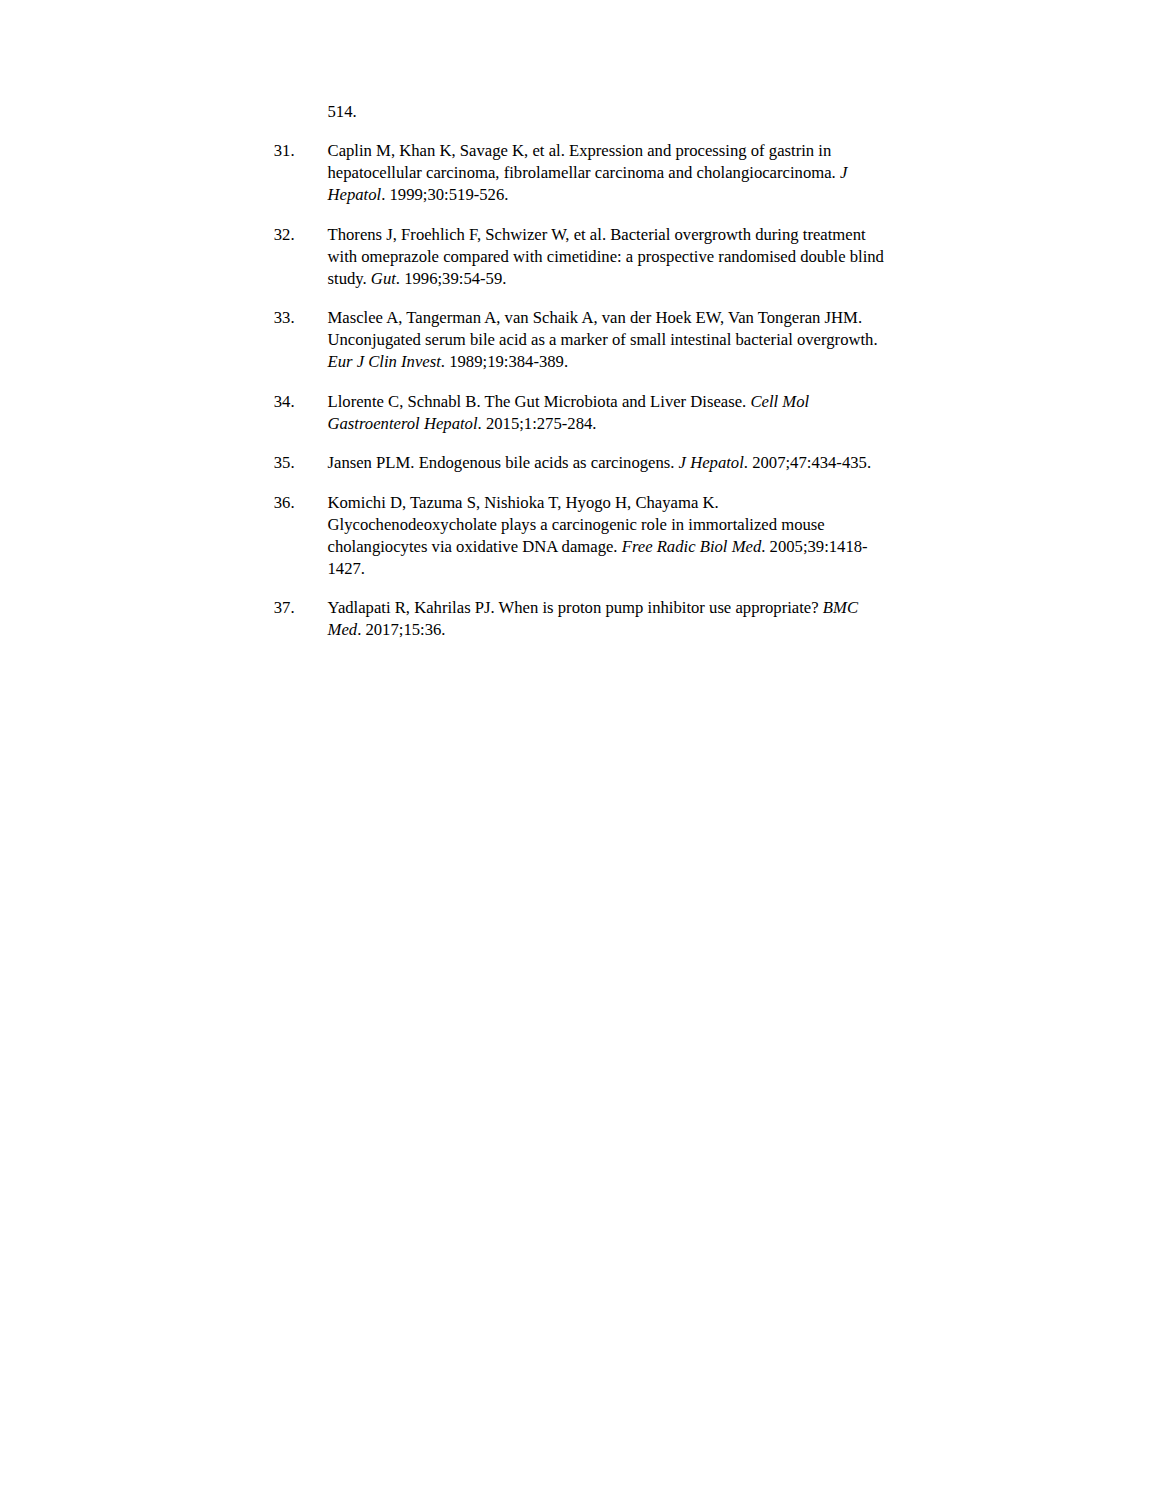514.
31. Caplin M, Khan K, Savage K, et al. Expression and processing of gastrin in hepatocellular carcinoma, fibrolamellar carcinoma and cholangiocarcinoma. J Hepatol. 1999;30:519-526.
32. Thorens J, Froehlich F, Schwizer W, et al. Bacterial overgrowth during treatment with omeprazole compared with cimetidine: a prospective randomised double blind study. Gut. 1996;39:54-59.
33. Masclee A, Tangerman A, van Schaik A, van der Hoek EW, Van Tongeran JHM. Unconjugated serum bile acid as a marker of small intestinal bacterial overgrowth. Eur J Clin Invest. 1989;19:384-389.
34. Llorente C, Schnabl B. The Gut Microbiota and Liver Disease. Cell Mol Gastroenterol Hepatol. 2015;1:275-284.
35. Jansen PLM. Endogenous bile acids as carcinogens. J Hepatol. 2007;47:434-435.
36. Komichi D, Tazuma S, Nishioka T, Hyogo H, Chayama K. Glycochenodeoxycholate plays a carcinogenic role in immortalized mouse cholangiocytes via oxidative DNA damage. Free Radic Biol Med. 2005;39:1418-1427.
37. Yadlapati R, Kahrilas PJ. When is proton pump inhibitor use appropriate? BMC Med. 2017;15:36.